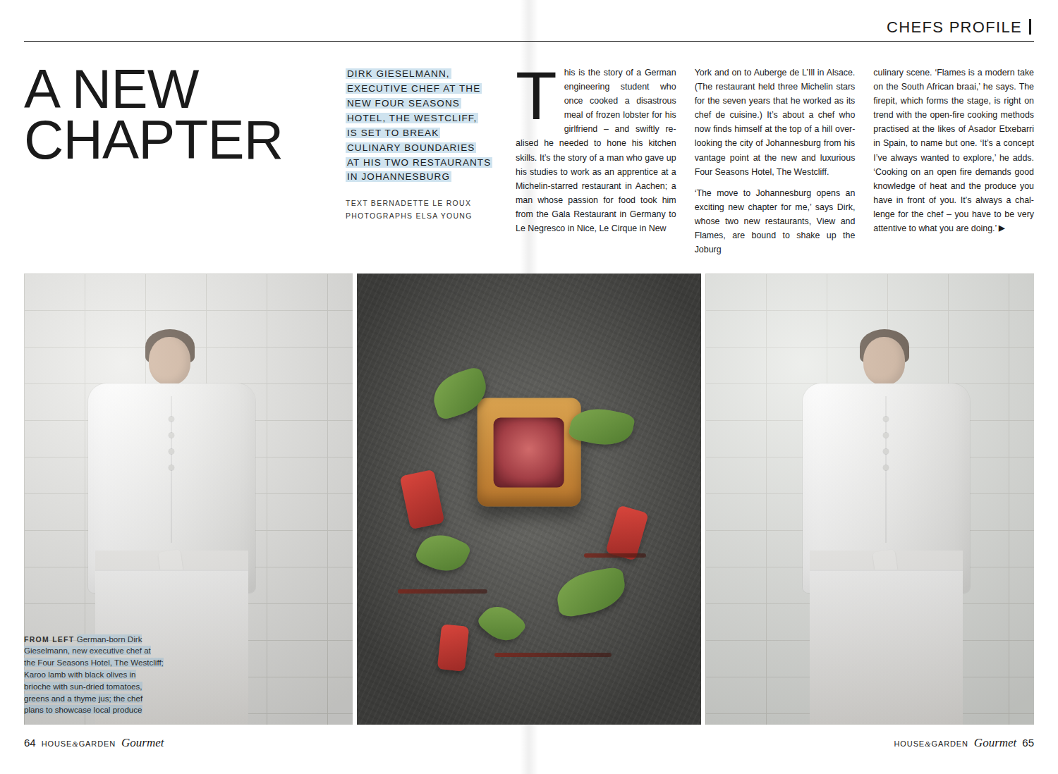CHEFS PROFILE
A NEW
CHAPTER
DIRK GIESELMANN,
EXECUTIVE CHEF AT THE
NEW FOUR SEASONS
HOTEL, THE WESTCLIFF,
IS SET TO BREAK
CULINARY BOUNDARIES
AT HIS TWO RESTAURANTS
IN JOHANNESBURG
TEXT BERNADETTE LE ROUX
PHOTOGRAPHS ELSA YOUNG
This is the story of a German engineering student who once cooked a disastrous meal of frozen lobster for his girlfriend – and swiftly realised he needed to hone his kitchen skills. It’s the story of a man who gave up his studies to work as an apprentice at a Michelin-starred restaurant in Aachen; a man whose passion for food took him from the Gala Restaurant in Germany to Le Negresco in Nice, Le Cirque in New
York and on to Auberge de L’Ill in Alsace. (The restaurant held three Michelin stars for the seven years that he worked as its chef de cuisine.) It’s about a chef who now finds himself at the top of a hill overlooking the city of Johannesburg from his vantage point at the new and luxurious Four Seasons Hotel, The Westcliff.
‘The move to Johannesburg opens an exciting new chapter for me,’ says Dirk, whose two new restaurants, View and Flames, are bound to shake up the Joburg
culinary scene. ‘Flames is a modern take on the South African braai,’ he says. The firepit, which forms the stage, is right on trend with the open-fire cooking methods practised at the likes of Asador Etxebarri in Spain, to name but one. ‘It’s a concept I’ve always wanted to explore,’ he adds. ‘Cooking on an open fire demands good knowledge of heat and the produce you have in front of you. It’s always a challenge for the chef – you have to be very attentive to what you are doing.’ ▶
FROM LEFT German-born Dirk Gieselmann, new executive chef at the Four Seasons Hotel, The Westcliff; Karoo lamb with black olives in brioche with sun-dried tomatoes, greens and a thyme jus; the chef plans to showcase local produce
64 HOUSE&GARDEN Gourmet
HOUSE&GARDEN Gourmet 65